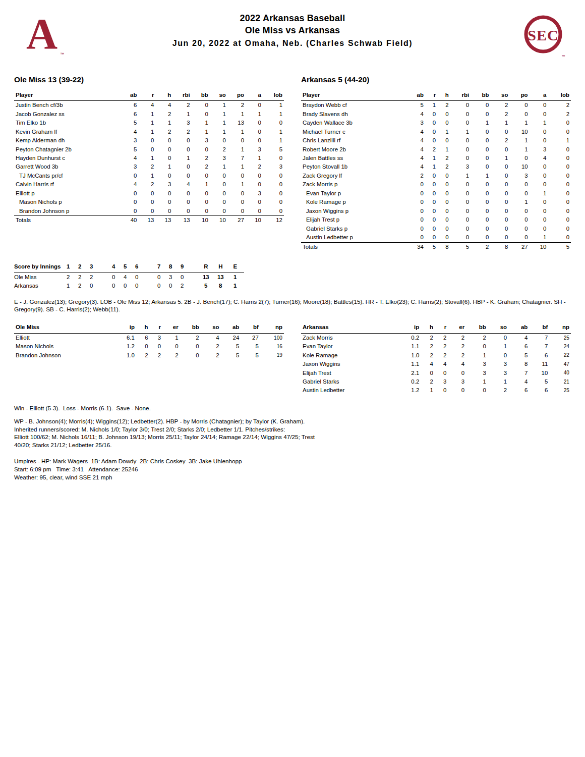A ™
2022 Arkansas Baseball
Ole Miss vs Arkansas
Jun 20, 2022 at Omaha, Neb. (Charles Schwab Field)
SEC ™
Ole Miss 13 (39-22)
| Player | ab | r | h | rbi | bb | so | po | a | lob |
| --- | --- | --- | --- | --- | --- | --- | --- | --- | --- |
| Justin Bench cf/3b | 6 | 4 | 4 | 2 | 0 | 1 | 2 | 0 | 1 |
| Jacob Gonzalez ss | 6 | 1 | 2 | 1 | 0 | 1 | 1 | 1 | 1 |
| Tim Elko 1b | 5 | 1 | 1 | 3 | 1 | 1 | 13 | 0 | 0 |
| Kevin Graham lf | 4 | 1 | 2 | 2 | 1 | 1 | 1 | 0 | 1 |
| Kemp Alderman dh | 3 | 0 | 0 | 0 | 3 | 0 | 0 | 0 | 1 |
| Peyton Chatagnier 2b | 5 | 0 | 0 | 0 | 0 | 2 | 1 | 3 | 5 |
| Hayden Dunhurst c | 4 | 1 | 0 | 1 | 2 | 3 | 7 | 1 | 0 |
| Garrett Wood 3b | 3 | 2 | 1 | 0 | 2 | 1 | 1 | 2 | 3 |
| TJ McCants pr/cf | 0 | 1 | 0 | 0 | 0 | 0 | 0 | 0 | 0 |
| Calvin Harris rf | 4 | 2 | 3 | 4 | 1 | 0 | 1 | 0 | 0 |
| Elliott p | 0 | 0 | 0 | 0 | 0 | 0 | 0 | 3 | 0 |
| Mason Nichols p | 0 | 0 | 0 | 0 | 0 | 0 | 0 | 0 | 0 |
| Brandon Johnson p | 0 | 0 | 0 | 0 | 0 | 0 | 0 | 0 | 0 |
| Totals | 40 | 13 | 13 | 13 | 10 | 10 | 27 | 10 | 12 |
Arkansas 5 (44-20)
| Player | ab | r | h | rbi | bb | so | po | a | lob |
| --- | --- | --- | --- | --- | --- | --- | --- | --- | --- |
| Braydon Webb cf | 5 | 1 | 2 | 0 | 0 | 2 | 0 | 0 | 2 |
| Brady Slavens dh | 4 | 0 | 0 | 0 | 0 | 2 | 0 | 0 | 2 |
| Cayden Wallace 3b | 3 | 0 | 0 | 0 | 1 | 1 | 1 | 1 | 0 |
| Michael Turner c | 4 | 0 | 1 | 1 | 0 | 0 | 10 | 0 | 0 |
| Chris Lanzilli rf | 4 | 0 | 0 | 0 | 0 | 2 | 1 | 0 | 1 |
| Robert Moore 2b | 4 | 2 | 1 | 0 | 0 | 0 | 1 | 3 | 0 |
| Jalen Battles ss | 4 | 1 | 2 | 0 | 0 | 1 | 0 | 4 | 0 |
| Peyton Stovall 1b | 4 | 1 | 2 | 3 | 0 | 0 | 10 | 0 | 0 |
| Zack Gregory lf | 2 | 0 | 0 | 1 | 1 | 0 | 3 | 0 | 0 |
| Zack Morris p | 0 | 0 | 0 | 0 | 0 | 0 | 0 | 0 | 0 |
| Evan Taylor p | 0 | 0 | 0 | 0 | 0 | 0 | 0 | 1 | 0 |
| Kole Ramage p | 0 | 0 | 0 | 0 | 0 | 0 | 1 | 0 | 0 |
| Jaxon Wiggins p | 0 | 0 | 0 | 0 | 0 | 0 | 0 | 0 | 0 |
| Elijah Trest p | 0 | 0 | 0 | 0 | 0 | 0 | 0 | 0 | 0 |
| Gabriel Starks p | 0 | 0 | 0 | 0 | 0 | 0 | 0 | 0 | 0 |
| Austin Ledbetter p | 0 | 0 | 0 | 0 | 0 | 0 | 0 | 1 | 0 |
| Totals | 34 | 5 | 8 | 5 | 2 | 8 | 27 | 10 | 5 |
| Score by Innings | 1 | 2 | 3 | | 4 | 5 | 6 | | 7 | 8 | 9 | | R | H | E |
| --- | --- | --- | --- | --- | --- | --- | --- | --- | --- | --- | --- | --- | --- | --- | --- |
| Ole Miss | 2 | 2 | 2 | | 0 | 4 | 0 | | 0 | 3 | 0 | | 13 | 13 | 1 |
| Arkansas | 1 | 2 | 0 | | 0 | 0 | 0 | | 0 | 0 | 2 | | 5 | 8 | 1 |
E - J. Gonzalez(13); Gregory(3). LOB - Ole Miss 12; Arkansas 5. 2B - J. Bench(17); C. Harris 2(7); Turner(16); Moore(18); Battles(15). HR - T. Elko(23); C. Harris(2); Stovall(6). HBP - K. Graham; Chatagnier. SH - Gregory(9). SB - C. Harris(2); Webb(11).
| Ole Miss | ip | h | r | er | bb | so | ab | bf | np |
| --- | --- | --- | --- | --- | --- | --- | --- | --- | --- |
| Elliott | 6.1 | 6 | 3 | 1 | 2 | 4 | 24 | 27 | 100 |
| Mason Nichols | 1.2 | 0 | 0 | 0 | 0 | 2 | 5 | 5 | 16 |
| Brandon Johnson | 1.0 | 2 | 2 | 2 | 0 | 2 | 5 | 5 | 19 |
| Arkansas | ip | h | r | er | bb | so | ab | bf | np |
| --- | --- | --- | --- | --- | --- | --- | --- | --- | --- |
| Zack Morris | 0.2 | 2 | 2 | 2 | 2 | 0 | 4 | 7 | 25 |
| Evan Taylor | 1.1 | 2 | 2 | 2 | 0 | 1 | 6 | 7 | 24 |
| Kole Ramage | 1.0 | 2 | 2 | 2 | 1 | 0 | 5 | 6 | 22 |
| Jaxon Wiggins | 1.1 | 4 | 4 | 4 | 3 | 3 | 8 | 11 | 47 |
| Elijah Trest | 2.1 | 0 | 0 | 0 | 3 | 3 | 7 | 10 | 40 |
| Gabriel Starks | 0.2 | 2 | 3 | 3 | 1 | 1 | 4 | 5 | 21 |
| Austin Ledbetter | 1.2 | 1 | 0 | 0 | 0 | 2 | 6 | 6 | 25 |
Win - Elliott (5-3). Loss - Morris (6-1). Save - None.
WP - B. Johnson(4); Morris(4); Wiggins(12); Ledbetter(2). HBP - by Morris (Chatagnier); by Taylor (K. Graham).
Inherited runners/scored: M. Nichols 1/0; Taylor 3/0; Trest 2/0; Starks 2/0; Ledbetter 1/1. Pitches/strikes:
Elliott 100/62; M. Nichols 16/11; B. Johnson 19/13; Morris 25/11; Taylor 24/14; Ramage 22/14; Wiggins 47/25; Trest
40/20; Starks 21/12; Ledbetter 25/16.
Umpires - HP: Mark Wagers 1B: Adam Dowdy 2B: Chris Coskey 3B: Jake Uhlenhopp
Start: 6:09 pm Time: 3:41 Attendance: 25246
Weather: 95, clear, wind SSE 21 mph